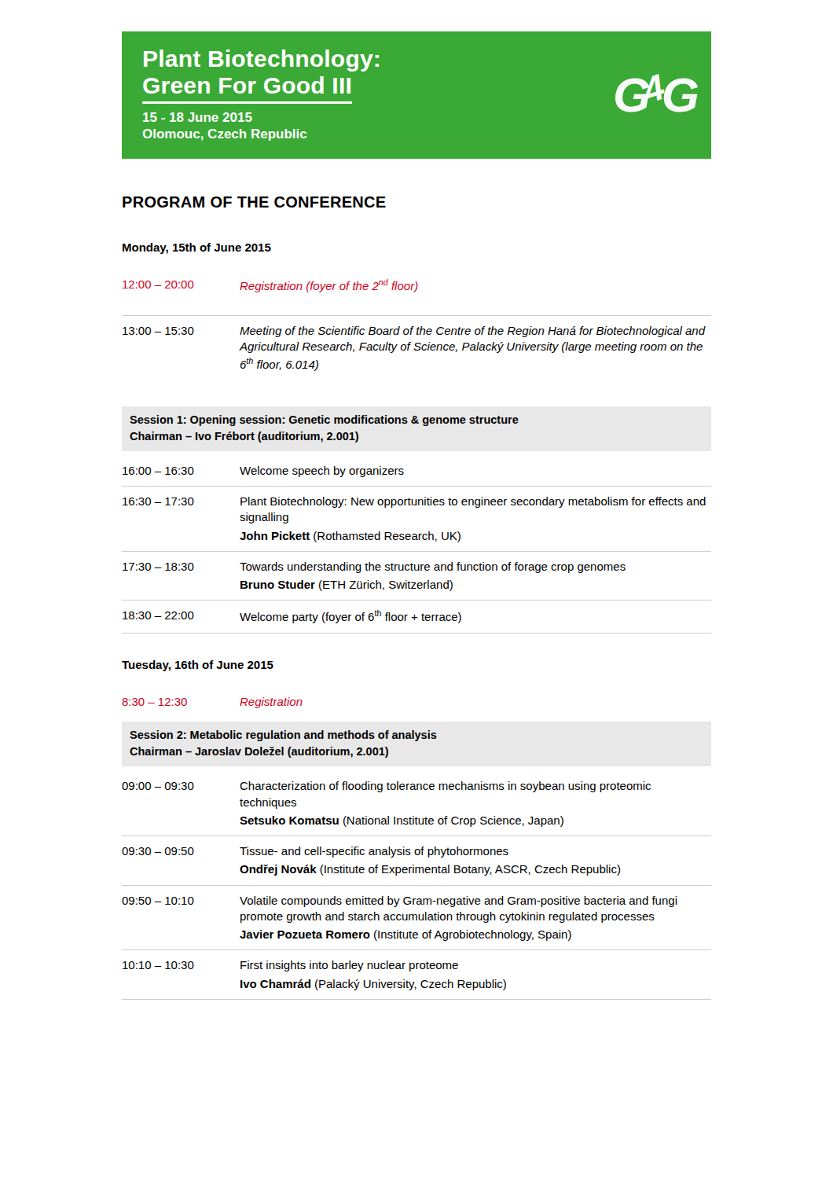Plant Biotechnology:
Green For Good III
15 - 18 June 2015
Olomouc, Czech Republic
G4 G
PROGRAM OF THE CONFERENCE
Monday, 15th of June 2015
| 12:00 – 20:00 | Registration (foyer of the 2 nd floor) |
| 13:00 – 15:30 | Meeting of the Scientific Board of the Centre of the Region Haná for Biotechnological and Agricultural Research, Faculty of Science, Palacký University (large meeting room on the 6 th floor, 6.014) |
Session 1: Opening session: Genetic modifications & genome structure
Chairman – Ivo Frébort (auditorium, 2.001)
| 16:00 – 16:30 | Welcome speech by organizers |
| 16:30 – 17:30 | Plant Biotechnology: New opportunities to engineer secondary metabolism for effects and signalling John Pickett (Rothamsted Research, UK) |
| 17:30 – 18:30 | Towards understanding the structure and function of forage crop genomes Bruno Studer (ETH Zürich, Switzerland) |
| 18:30 – 22:00 | Welcome party (foyer of 6 th floor + terrace) |
Tuesday, 16th of June 2015
| 8:30 – 12:30 | Registration |
Session 2: Metabolic regulation and methods of analysis
Chairman – Jaroslav Doležel (auditorium, 2.001)
| 09:00 – 09:30 | Characterization of flooding tolerance mechanisms in soybean using proteomic techniques Setsuko Komatsu (National Institute of Crop Science, Japan) |
| 09:30 – 09:50 | Tissue- and cell-specific analysis of phytohormones Ondřej Novák (Institute of Experimental Botany, ASCR, Czech Republic) |
| 09:50 – 10:10 | Volatile compounds emitted by Gram-negative and Gram-positive bacteria and fungi promote growth and starch accumulation through cytokinin regulated processes Javier Pozueta Romero (Institute of Agrobiotechnology, Spain) |
| 10:10 – 10:30 | First insights into barley nuclear proteome Ivo Chamrád (Palacký University, Czech Republic) |